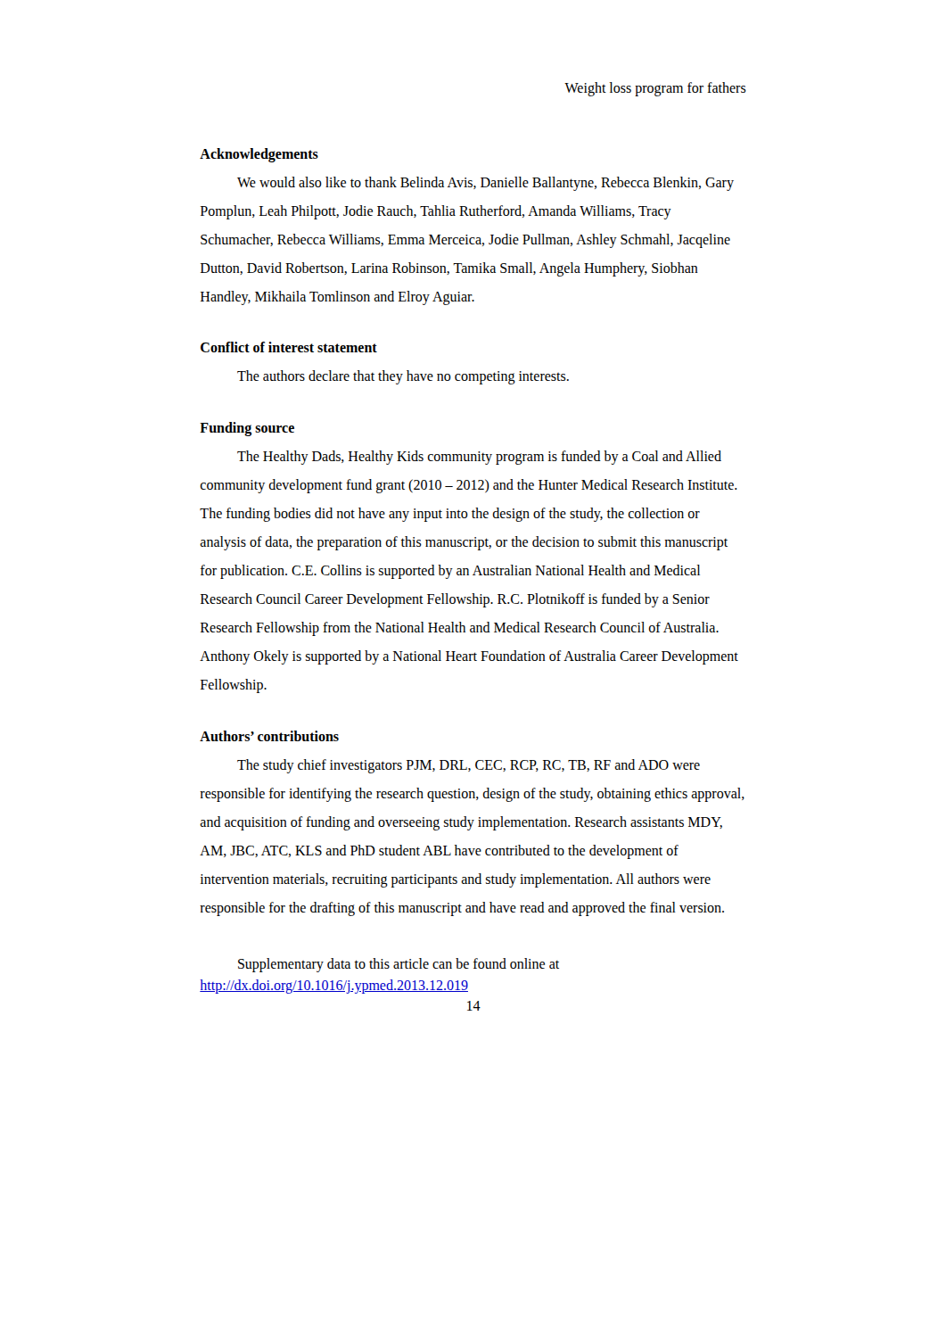Weight loss program for fathers
Acknowledgements
We would also like to thank Belinda Avis, Danielle Ballantyne, Rebecca Blenkin, Gary Pomplun, Leah Philpott, Jodie Rauch, Tahlia Rutherford, Amanda Williams, Tracy Schumacher, Rebecca Williams, Emma Merceica, Jodie Pullman, Ashley Schmahl, Jacqeline Dutton, David Robertson, Larina Robinson, Tamika Small, Angela Humphery, Siobhan Handley, Mikhaila Tomlinson and Elroy Aguiar.
Conflict of interest statement
The authors declare that they have no competing interests.
Funding source
The Healthy Dads, Healthy Kids community program is funded by a Coal and Allied community development fund grant (2010 – 2012) and the Hunter Medical Research Institute. The funding bodies did not have any input into the design of the study, the collection or analysis of data, the preparation of this manuscript, or the decision to submit this manuscript for publication. C.E. Collins is supported by an Australian National Health and Medical Research Council Career Development Fellowship. R.C. Plotnikoff is funded by a Senior Research Fellowship from the National Health and Medical Research Council of Australia. Anthony Okely is supported by a National Heart Foundation of Australia Career Development Fellowship.
Authors’ contributions
The study chief investigators PJM, DRL, CEC, RCP, RC, TB, RF and ADO were responsible for identifying the research question, design of the study, obtaining ethics approval, and acquisition of funding and overseeing study implementation. Research assistants MDY, AM, JBC, ATC, KLS and PhD student ABL have contributed to the development of intervention materials, recruiting participants and study implementation. All authors were responsible for the drafting of this manuscript and have read and approved the final version.
Supplementary data to this article can be found online at
http://dx.doi.org/10.1016/j.ypmed.2013.12.019
14